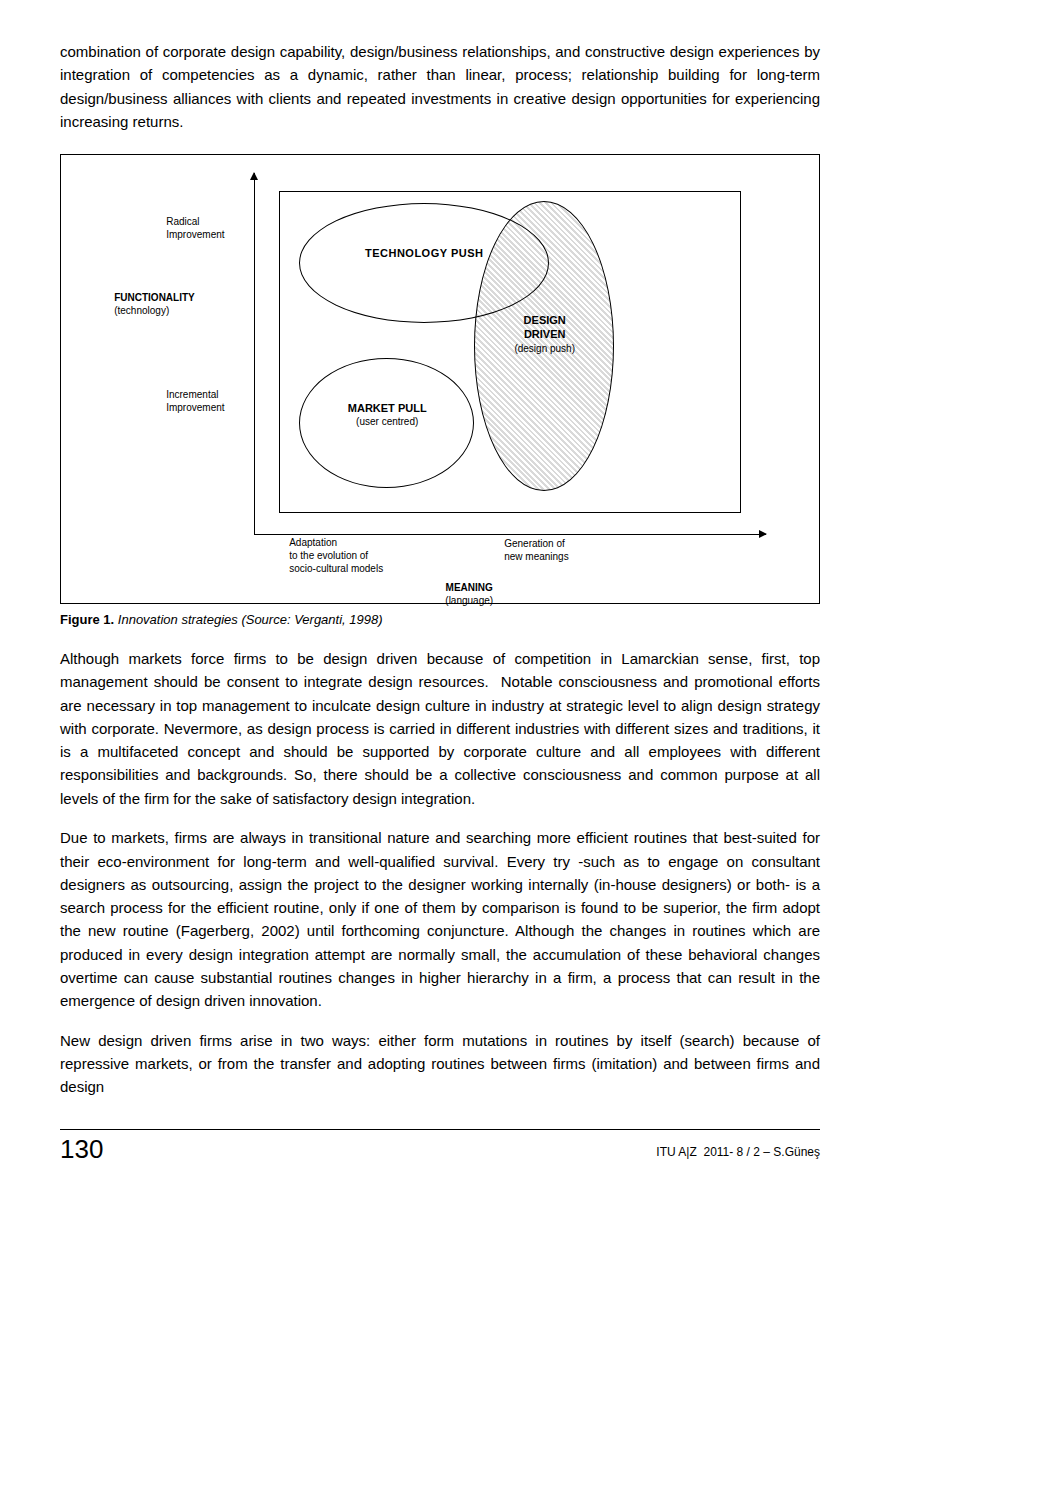combination of corporate design capability, design/business relationships, and constructive design experiences by integration of competencies as a dynamic, rather than linear, process; relationship building for long-term design/business alliances with clients and repeated investments in creative design opportunities for experiencing increasing returns.
TECHNOLOGY PUSH
MARKET PULL(user centred)
DESIGN
DRIVEN(design push)
Radical
Improvement
Incremental
Improvement
FUNCTIONALITY
(technology)
Adaptation
to the evolution of
socio-cultural models
Generation of
new meanings
MEANING(language)
Figure 1. Innovation strategies (Source: Verganti, 1998)
Although markets force firms to be design driven because of competition in Lamarckian sense, first, top management should be consent to integrate design resources. Notable consciousness and promotional efforts are necessary in top management to inculcate design culture in industry at strategic level to align design strategy with corporate. Nevermore, as design process is carried in different industries with different sizes and traditions, it is a multifaceted concept and should be supported by corporate culture and all employees with different responsibilities and backgrounds. So, there should be a collective consciousness and common purpose at all levels of the firm for the sake of satisfactory design integration.
Due to markets, firms are always in transitional nature and searching more efficient routines that best-suited for their eco-environment for long-term and well-qualified survival. Every try -such as to engage on consultant designers as outsourcing, assign the project to the designer working internally (in-house designers) or both- is a search process for the efficient routine, only if one of them by comparison is found to be superior, the firm adopt the new routine (Fagerberg, 2002) until forthcoming conjuncture. Although the changes in routines which are produced in every design integration attempt are normally small, the accumulation of these behavioral changes overtime can cause substantial routines changes in higher hierarchy in a firm, a process that can result in the emergence of design driven innovation.
New design driven firms arise in two ways: either form mutations in routines by itself (search) because of repressive markets, or from the transfer and adopting routines between firms (imitation) and between firms and design
130
ITU A|Z 2011- 8 / 2 – S.Güneş